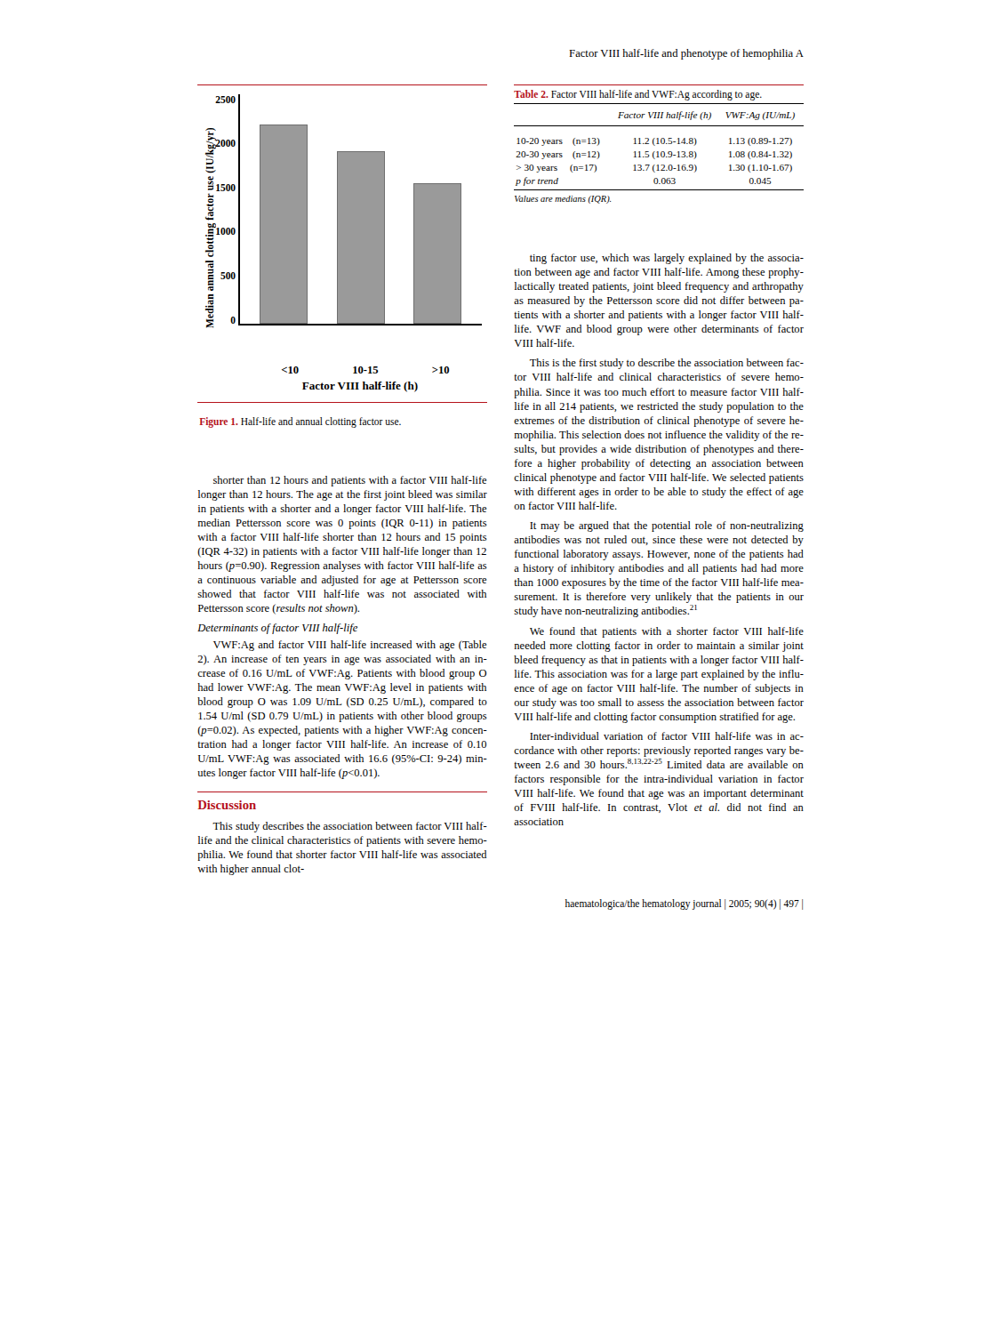Factor VIII half-life and phenotype of hemophilia A
Median annual clotting factor use (IU/kg/yr)
2500
2000
1500
1000
500
0
<10
10-15
>10
Factor VIII half-life (h)
Figure 1. Half-life and annual clotting factor use.
shorter than 12 hours and patients with a factor VIII half-life longer than 12 hours. The age at the first joint bleed was similar in patients with a shorter and a longer factor VIII half-life. The median Pettersson score was 0 points (IQR 0-11) in patients with a factor VIII half-life shorter than 12 hours and 15 points (IQR 4-32) in patients with a factor VIII half-life longer than 12 hours (p=0.90). Regression analyses with factor VIII half-life as a continuous variable and adjusted for age at Pettersson score showed that factor VIII half-life was not associated with Pettersson score (results not shown).
Determinants of factor VIII half-life
VWF:Ag and factor VIII half-life increased with age (Table 2). An increase of ten years in age was associated with an increase of 0.16 U/mL of VWF:Ag. Patients with blood group O had lower VWF:Ag. The mean VWF:Ag level in patients with blood group O was 1.09 U/mL (SD 0.25 U/mL), compared to 1.54 U/ml (SD 0.79 U/mL) in patients with other blood groups (p=0.02). As expected, patients with a higher VWF:Ag concentration had a longer factor VIII half-life. An increase of 0.10 U/mL VWF:Ag was associated with 16.6 (95%-CI: 9-24) minutes longer factor VIII half-life (p<0.01).
Discussion
This study describes the association between factor VIII half-life and the clinical characteristics of patients with severe hemophilia. We found that shorter factor VIII half-life was associated with higher annual clot-
Table 2. Factor VIII half-life and VWF:Ag according to age.
| | Factor VIII half-life (h) | VWF:Ag (IU/mL) |
| --- | --- | --- |
| 10-20 years (n=13) | 11.2 (10.5-14.8) | 1.13 (0.89-1.27) |
| 20-30 years (n=12) | 11.5 (10.9-13.8) | 1.08 (0.84-1.32) |
| > 30 years (n=17) | 13.7 (12.0-16.9) | 1.30 (1.10-1.67) |
| p for trend | 0.063 | 0.045 |
Values are medians (IQR).
ting factor use, which was largely explained by the association between age and factor VIII half-life. Among these prophylactically treated patients, joint bleed frequency and arthropathy as measured by the Pettersson score did not differ between patients with a shorter and patients with a longer factor VIII half-life. VWF and blood group were other determinants of factor VIII half-life.
This is the first study to describe the association between factor VIII half-life and clinical characteristics of severe hemophilia. Since it was too much effort to measure factor VIII half-life in all 214 patients, we restricted the study population to the extremes of the distribution of clinical phenotype of severe hemophilia. This selection does not influence the validity of the results, but provides a wide distribution of phenotypes and therefore a higher probability of detecting an association between clinical phenotype and factor VIII half-life. We selected patients with different ages in order to be able to study the effect of age on factor VIII half-life.
It may be argued that the potential role of non-neutralizing antibodies was not ruled out, since these were not detected by functional laboratory assays. However, none of the patients had a history of inhibitory antibodies and all patients had had more than 1000 exposures by the time of the factor VIII half-life measurement. It is therefore very unlikely that the patients in our study have non-neutralizing antibodies.21
We found that patients with a shorter factor VIII half-life needed more clotting factor in order to maintain a similar joint bleed frequency as that in patients with a longer factor VIII half-life. This association was for a large part explained by the influence of age on factor VIII half-life. The number of subjects in our study was too small to assess the association between factor VIII half-life and clotting factor consumption stratified for age.
Inter-individual variation of factor VIII half-life was in accordance with other reports: previously reported ranges vary between 2.6 and 30 hours.8,13,22-25 Limited data are available on factors responsible for the intra-individual variation in factor VIII half-life. We found that age was an important determinant of FVIII half-life. In contrast, Vlot et al. did not find an association
haematologica/the hematology journal | 2005; 90(4) | 497 |